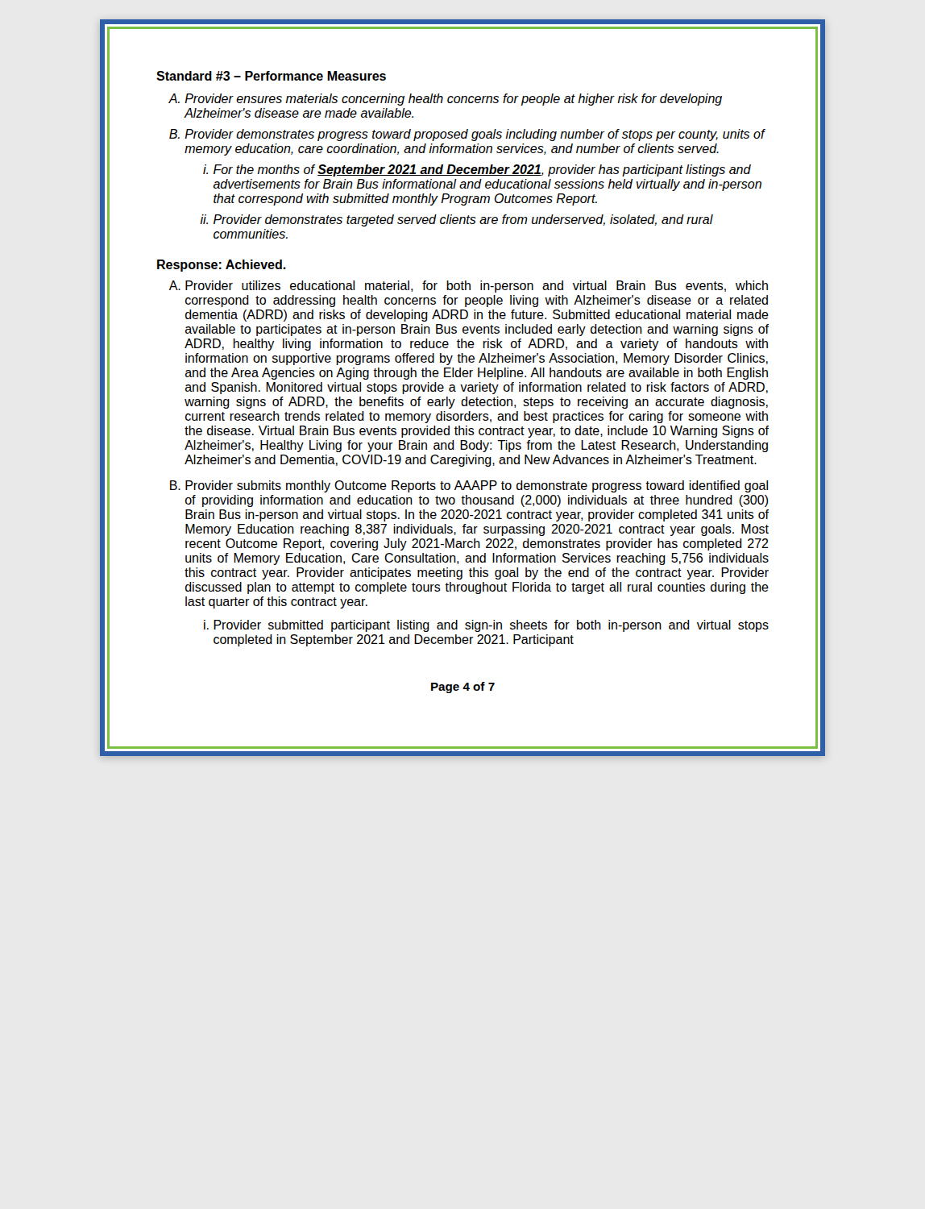Standard #3 – Performance Measures
Provider ensures materials concerning health concerns for people at higher risk for developing Alzheimer's disease are made available.
Provider demonstrates progress toward proposed goals including number of stops per county, units of memory education, care coordination, and information services, and number of clients served.
For the months of September 2021 and December 2021, provider has participant listings and advertisements for Brain Bus informational and educational sessions held virtually and in-person that correspond with submitted monthly Program Outcomes Report.
Provider demonstrates targeted served clients are from underserved, isolated, and rural communities.
Response: Achieved.
Provider utilizes educational material, for both in-person and virtual Brain Bus events, which correspond to addressing health concerns for people living with Alzheimer's disease or a related dementia (ADRD) and risks of developing ADRD in the future. Submitted educational material made available to participates at in-person Brain Bus events included early detection and warning signs of ADRD, healthy living information to reduce the risk of ADRD, and a variety of handouts with information on supportive programs offered by the Alzheimer's Association, Memory Disorder Clinics, and the Area Agencies on Aging through the Elder Helpline. All handouts are available in both English and Spanish. Monitored virtual stops provide a variety of information related to risk factors of ADRD, warning signs of ADRD, the benefits of early detection, steps to receiving an accurate diagnosis, current research trends related to memory disorders, and best practices for caring for someone with the disease. Virtual Brain Bus events provided this contract year, to date, include 10 Warning Signs of Alzheimer's, Healthy Living for your Brain and Body: Tips from the Latest Research, Understanding Alzheimer's and Dementia, COVID-19 and Caregiving, and New Advances in Alzheimer's Treatment.
Provider submits monthly Outcome Reports to AAAPP to demonstrate progress toward identified goal of providing information and education to two thousand (2,000) individuals at three hundred (300) Brain Bus in-person and virtual stops. In the 2020-2021 contract year, provider completed 341 units of Memory Education reaching 8,387 individuals, far surpassing 2020-2021 contract year goals. Most recent Outcome Report, covering July 2021-March 2022, demonstrates provider has completed 272 units of Memory Education, Care Consultation, and Information Services reaching 5,756 individuals this contract year. Provider anticipates meeting this goal by the end of the contract year. Provider discussed plan to attempt to complete tours throughout Florida to target all rural counties during the last quarter of this contract year.
Provider submitted participant listing and sign-in sheets for both in-person and virtual stops completed in September 2021 and December 2021. Participant
Page 4 of 7